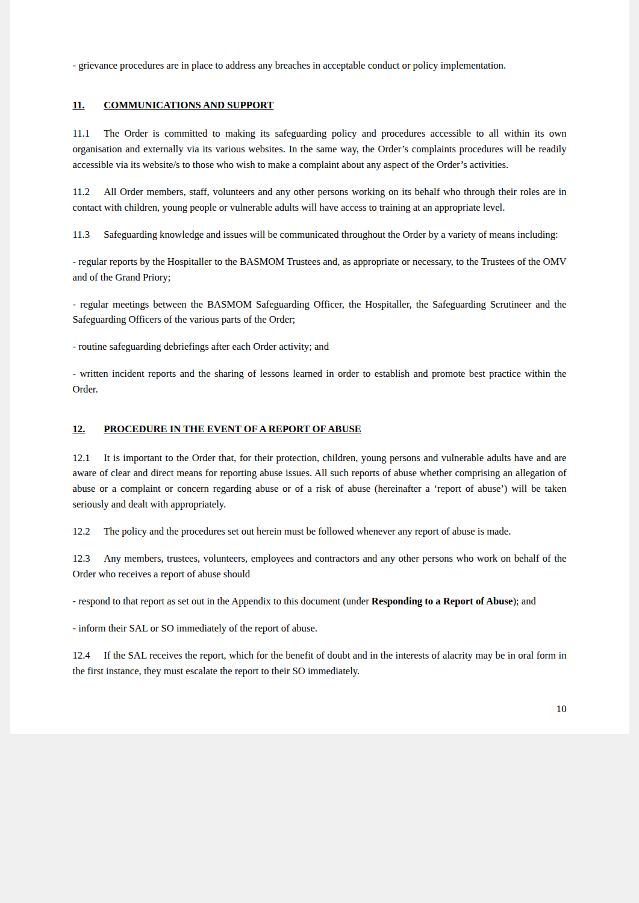- grievance procedures are in place to address any breaches in acceptable conduct or policy implementation.
11. Communications and Support
11.1 The Order is committed to making its safeguarding policy and procedures accessible to all within its own organisation and externally via its various websites. In the same way, the Order’s complaints procedures will be readily accessible via its website/s to those who wish to make a complaint about any aspect of the Order’s activities.
11.2 All Order members, staff, volunteers and any other persons working on its behalf who through their roles are in contact with children, young people or vulnerable adults will have access to training at an appropriate level.
11.3 Safeguarding knowledge and issues will be communicated throughout the Order by a variety of means including:
- regular reports by the Hospitaller to the BASMOM Trustees and, as appropriate or necessary, to the Trustees of the OMV and of the Grand Priory;
- regular meetings between the BASMOM Safeguarding Officer, the Hospitaller, the Safeguarding Scrutineer and the Safeguarding Officers of the various parts of the Order;
- routine safeguarding debriefings after each Order activity; and
- written incident reports and the sharing of lessons learned in order to establish and promote best practice within the Order.
12. Procedure in the Event of a Report of Abuse
12.1 It is important to the Order that, for their protection, children, young persons and vulnerable adults have and are aware of clear and direct means for reporting abuse issues. All such reports of abuse whether comprising an allegation of abuse or a complaint or concern regarding abuse or of a risk of abuse (hereinafter a ‘report of abuse’) will be taken seriously and dealt with appropriately.
12.2 The policy and the procedures set out herein must be followed whenever any report of abuse is made.
12.3 Any members, trustees, volunteers, employees and contractors and any other persons who work on behalf of the Order who receives a report of abuse should
- respond to that report as set out in the Appendix to this document (under Responding to a Report of Abuse); and
- inform their SAL or SO immediately of the report of abuse.
12.4 If the SAL receives the report, which for the benefit of doubt and in the interests of alacrity may be in oral form in the first instance, they must escalate the report to their SO immediately.
10